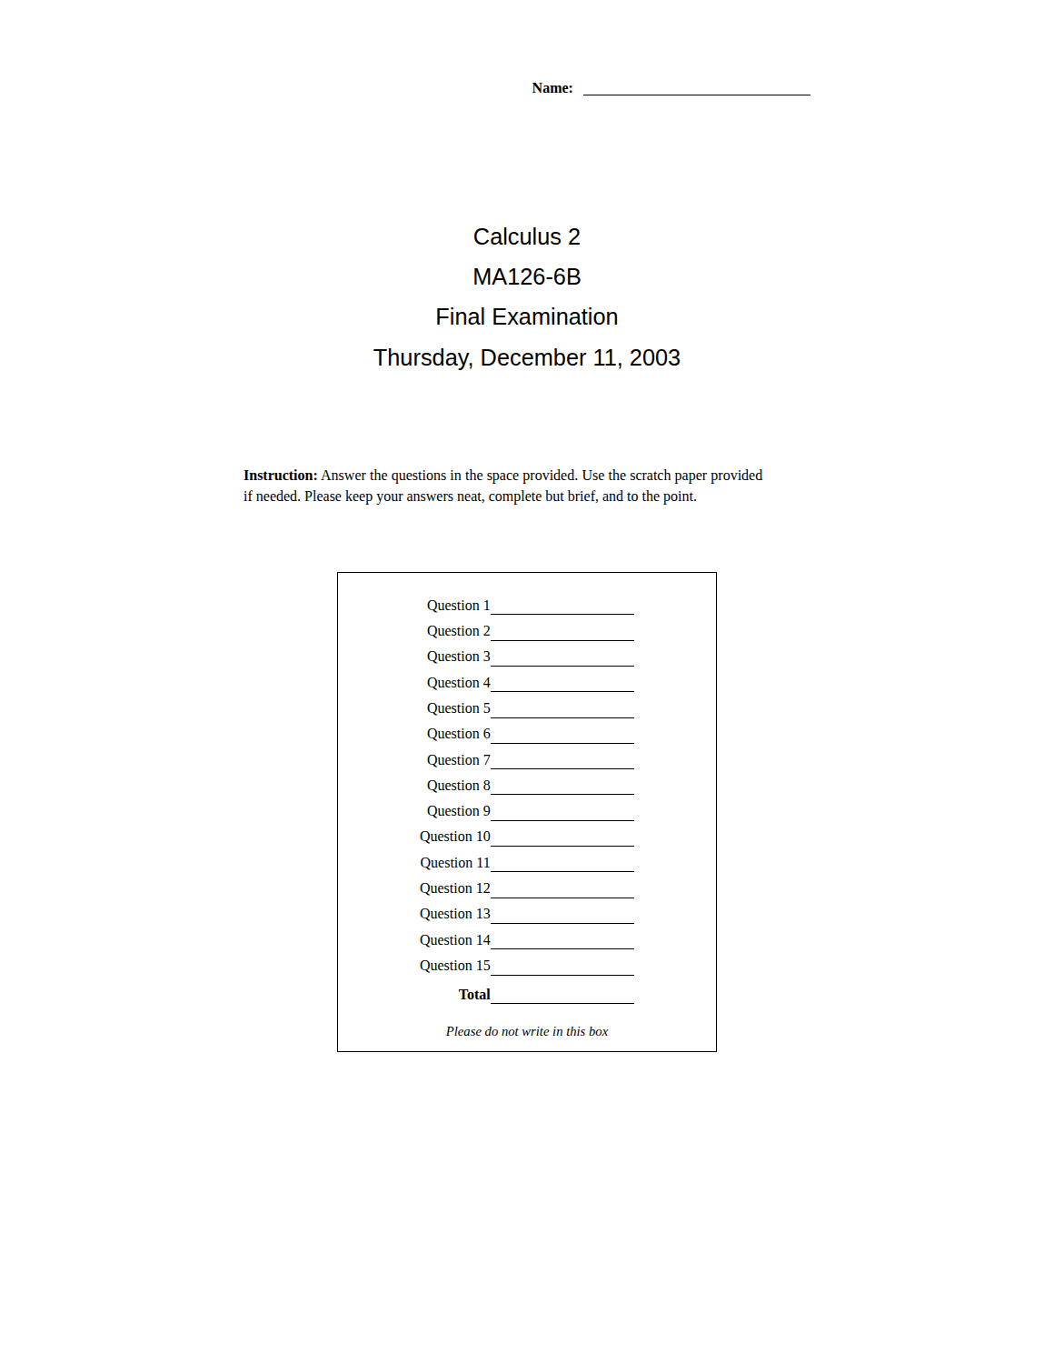Name:
Calculus 2
MA126-6B
Final Examination
Thursday, December 11, 2003
Instruction: Answer the questions in the space provided. Use the scratch paper provided if needed. Please keep your answers neat, complete but brief, and to the point.
| Question 1 | |
| Question 2 | |
| Question 3 | |
| Question 4 | |
| Question 5 | |
| Question 6 | |
| Question 7 | |
| Question 8 | |
| Question 9 | |
| Question 10 | |
| Question 11 | |
| Question 12 | |
| Question 13 | |
| Question 14 | |
| Question 15 | |
| Total | |
Please do not write in this box